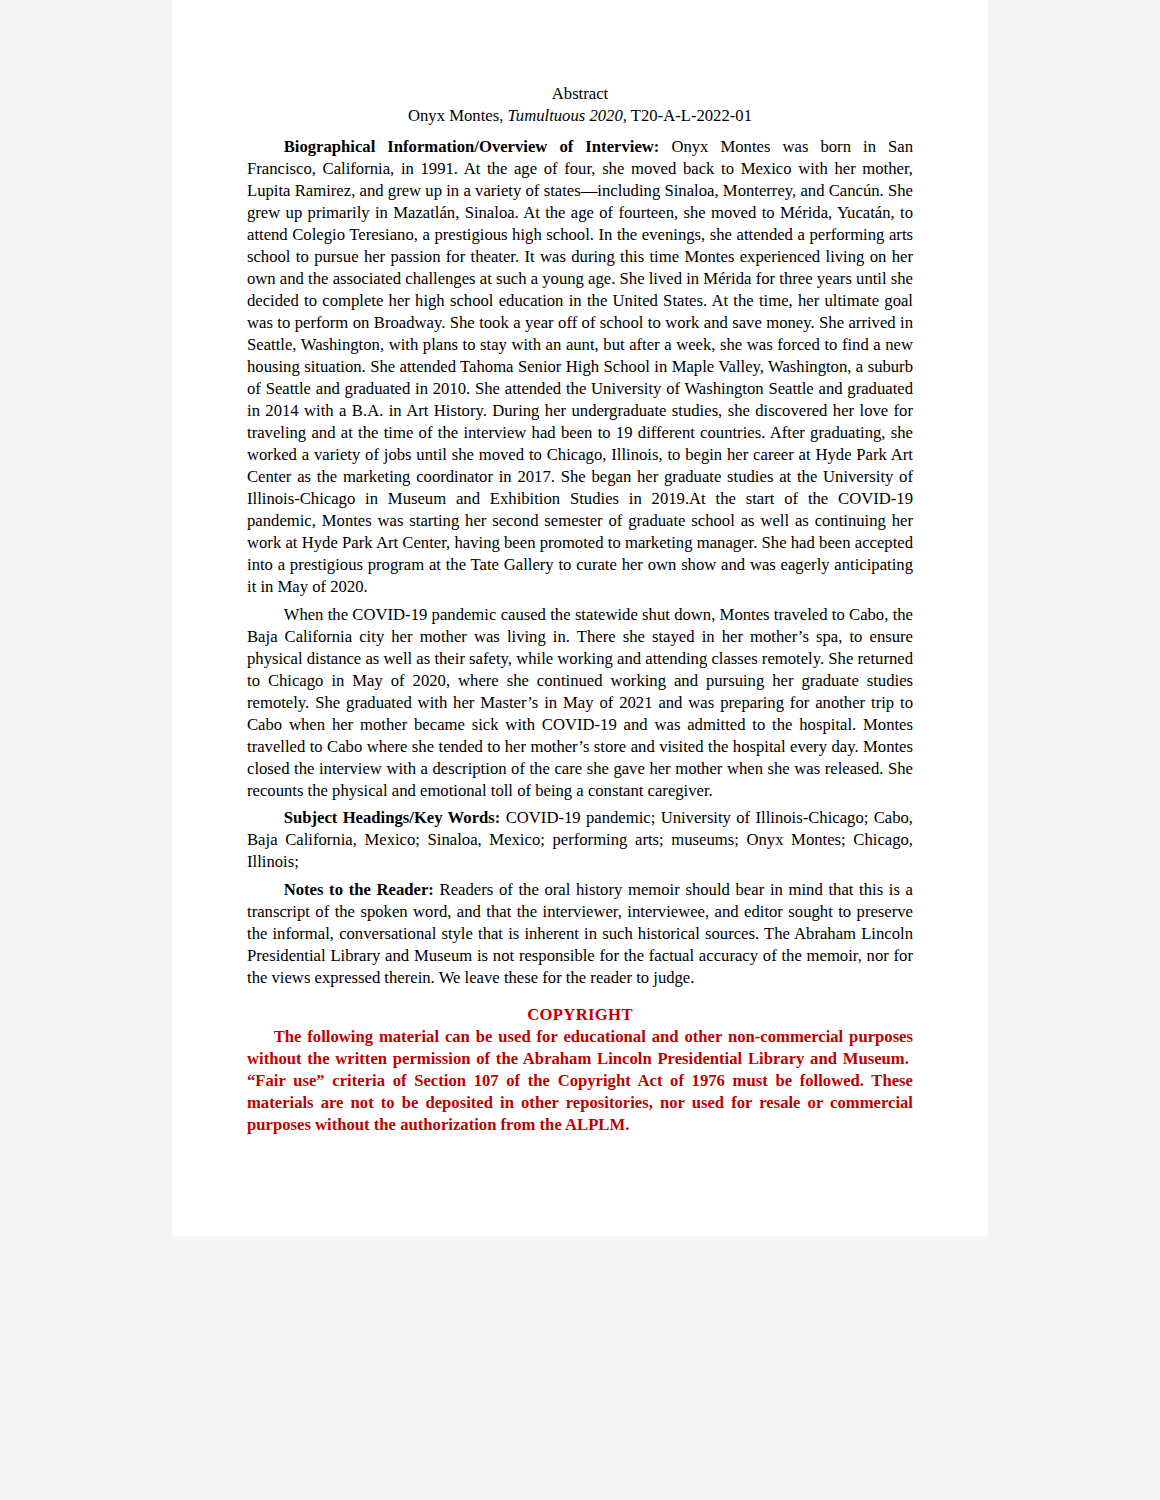Abstract Onyx Montes, Tumultuous 2020, T20-A-L-2022-01
Biographical Information/Overview of Interview: Onyx Montes was born in San Francisco, California, in 1991. At the age of four, she moved back to Mexico with her mother, Lupita Ramirez, and grew up in a variety of states—including Sinaloa, Monterrey, and Cancún. She grew up primarily in Mazatlán, Sinaloa. At the age of fourteen, she moved to Mérida, Yucatán, to attend Colegio Teresiano, a prestigious high school. In the evenings, she attended a performing arts school to pursue her passion for theater. It was during this time Montes experienced living on her own and the associated challenges at such a young age. She lived in Mérida for three years until she decided to complete her high school education in the United States. At the time, her ultimate goal was to perform on Broadway. She took a year off of school to work and save money. She arrived in Seattle, Washington, with plans to stay with an aunt, but after a week, she was forced to find a new housing situation. She attended Tahoma Senior High School in Maple Valley, Washington, a suburb of Seattle and graduated in 2010. She attended the University of Washington Seattle and graduated in 2014 with a B.A. in Art History. During her undergraduate studies, she discovered her love for traveling and at the time of the interview had been to 19 different countries. After graduating, she worked a variety of jobs until she moved to Chicago, Illinois, to begin her career at Hyde Park Art Center as the marketing coordinator in 2017. She began her graduate studies at the University of Illinois-Chicago in Museum and Exhibition Studies in 2019.At the start of the COVID-19 pandemic, Montes was starting her second semester of graduate school as well as continuing her work at Hyde Park Art Center, having been promoted to marketing manager. She had been accepted into a prestigious program at the Tate Gallery to curate her own show and was eagerly anticipating it in May of 2020.
When the COVID-19 pandemic caused the statewide shut down, Montes traveled to Cabo, the Baja California city her mother was living in. There she stayed in her mother’s spa, to ensure physical distance as well as their safety, while working and attending classes remotely. She returned to Chicago in May of 2020, where she continued working and pursuing her graduate studies remotely. She graduated with her Master’s in May of 2021 and was preparing for another trip to Cabo when her mother became sick with COVID-19 and was admitted to the hospital. Montes travelled to Cabo where she tended to her mother’s store and visited the hospital every day. Montes closed the interview with a description of the care she gave her mother when she was released. She recounts the physical and emotional toll of being a constant caregiver.
Subject Headings/Key Words: COVID-19 pandemic; University of Illinois-Chicago; Cabo, Baja California, Mexico; Sinaloa, Mexico; performing arts; museums; Onyx Montes; Chicago, Illinois;
Notes to the Reader: Readers of the oral history memoir should bear in mind that this is a transcript of the spoken word, and that the interviewer, interviewee, and editor sought to preserve the informal, conversational style that is inherent in such historical sources. The Abraham Lincoln Presidential Library and Museum is not responsible for the factual accuracy of the memoir, nor for the views expressed therein. We leave these for the reader to judge.
COPYRIGHT
The following material can be used for educational and other non-commercial purposes without the written permission of the Abraham Lincoln Presidential Library and Museum. “Fair use” criteria of Section 107 of the Copyright Act of 1976 must be followed. These materials are not to be deposited in other repositories, nor used for resale or commercial purposes without the authorization from the ALPLM.